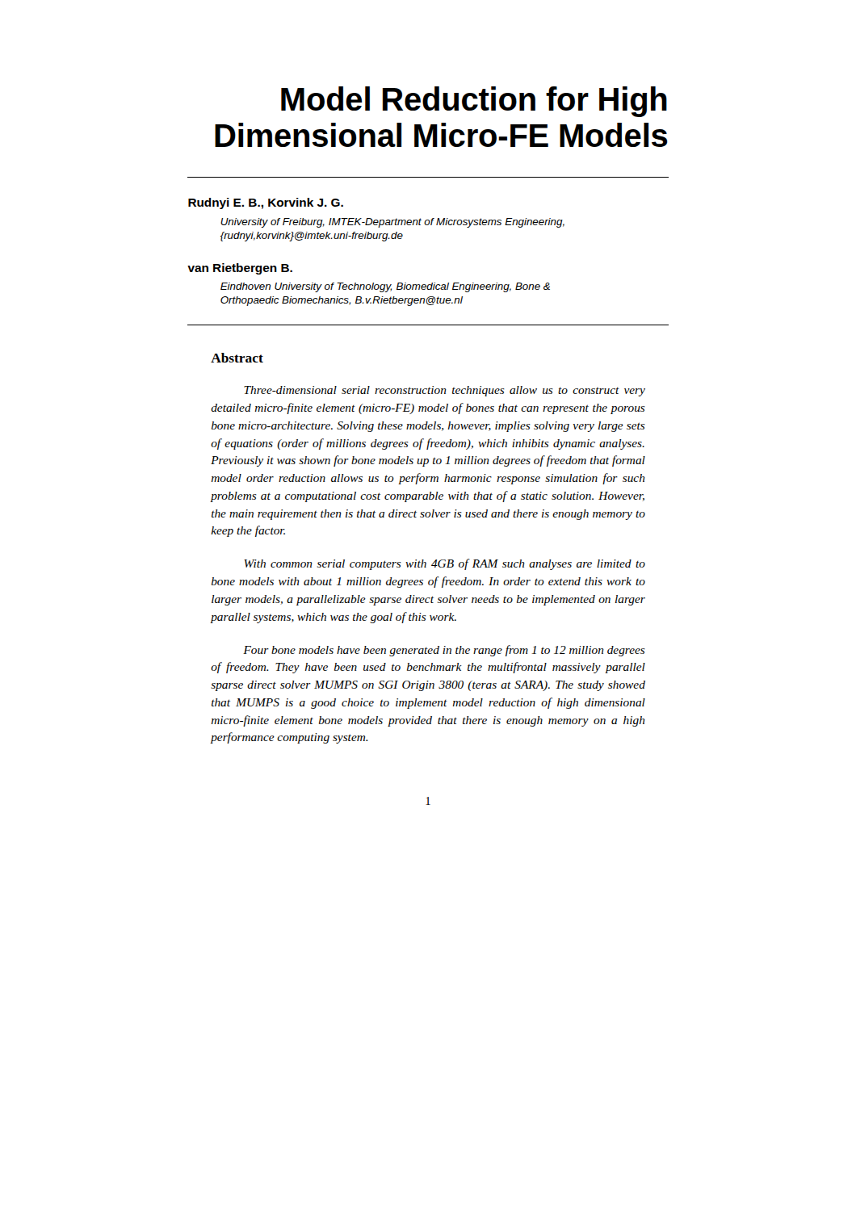Model Reduction for High
Dimensional Micro-FE Models
Rudnyi E. B., Korvink J. G.
University of Freiburg, IMTEK-Department of Microsystems Engineering,
{rudnyi,korvink}@imtek.uni-freiburg.de
van Rietbergen B.
Eindhoven University of Technology, Biomedical Engineering, Bone &
Orthopaedic Biomechanics, B.v.Rietbergen@tue.nl
Abstract
Three-dimensional serial reconstruction techniques allow us to construct very detailed micro-finite element (micro-FE) model of bones that can represent the porous bone micro-architecture. Solving these models, however, implies solving very large sets of equations (order of millions degrees of freedom), which inhibits dynamic analyses. Previously it was shown for bone models up to 1 million degrees of freedom that formal model order reduction allows us to perform harmonic response simulation for such problems at a computational cost comparable with that of a static solution. However, the main requirement then is that a direct solver is used and there is enough memory to keep the factor.
With common serial computers with 4GB of RAM such analyses are limited to bone models with about 1 million degrees of freedom. In order to extend this work to larger models, a parallelizable sparse direct solver needs to be implemented on larger parallel systems, which was the goal of this work.
Four bone models have been generated in the range from 1 to 12 million degrees of freedom. They have been used to benchmark the multifrontal massively parallel sparse direct solver MUMPS on SGI Origin 3800 (teras at SARA). The study showed that MUMPS is a good choice to implement model reduction of high dimensional micro-finite element bone models provided that there is enough memory on a high performance computing system.
1